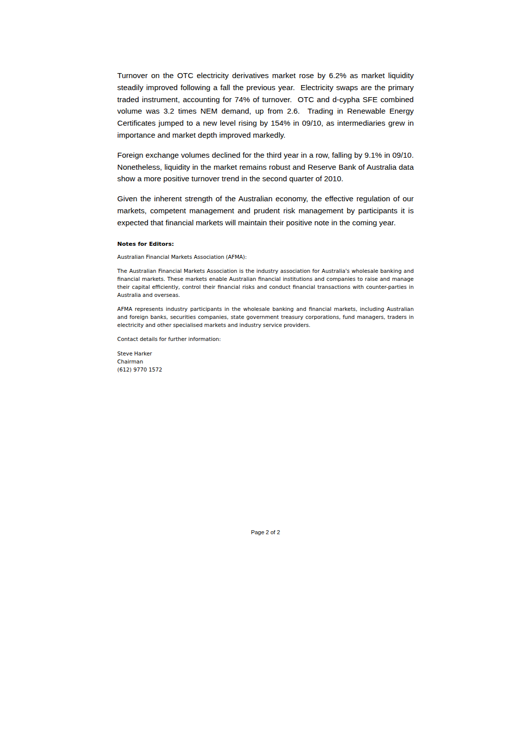Turnover on the OTC electricity derivatives market rose by 6.2% as market liquidity steadily improved following a fall the previous year. Electricity swaps are the primary traded instrument, accounting for 74% of turnover. OTC and d-cypha SFE combined volume was 3.2 times NEM demand, up from 2.6. Trading in Renewable Energy Certificates jumped to a new level rising by 154% in 09/10, as intermediaries grew in importance and market depth improved markedly.
Foreign exchange volumes declined for the third year in a row, falling by 9.1% in 09/10. Nonetheless, liquidity in the market remains robust and Reserve Bank of Australia data show a more positive turnover trend in the second quarter of 2010.
Given the inherent strength of the Australian economy, the effective regulation of our markets, competent management and prudent risk management by participants it is expected that financial markets will maintain their positive note in the coming year.
Notes for Editors:
Australian Financial Markets Association (AFMA):
The Australian Financial Markets Association is the industry association for Australia's wholesale banking and financial markets. These markets enable Australian financial institutions and companies to raise and manage their capital efficiently, control their financial risks and conduct financial transactions with counter-parties in Australia and overseas.
AFMA represents industry participants in the wholesale banking and financial markets, including Australian and foreign banks, securities companies, state government treasury corporations, fund managers, traders in electricity and other specialised markets and industry service providers.
Contact details for further information:
Steve Harker
Chairman
(612) 9770 1572
Page 2 of 2